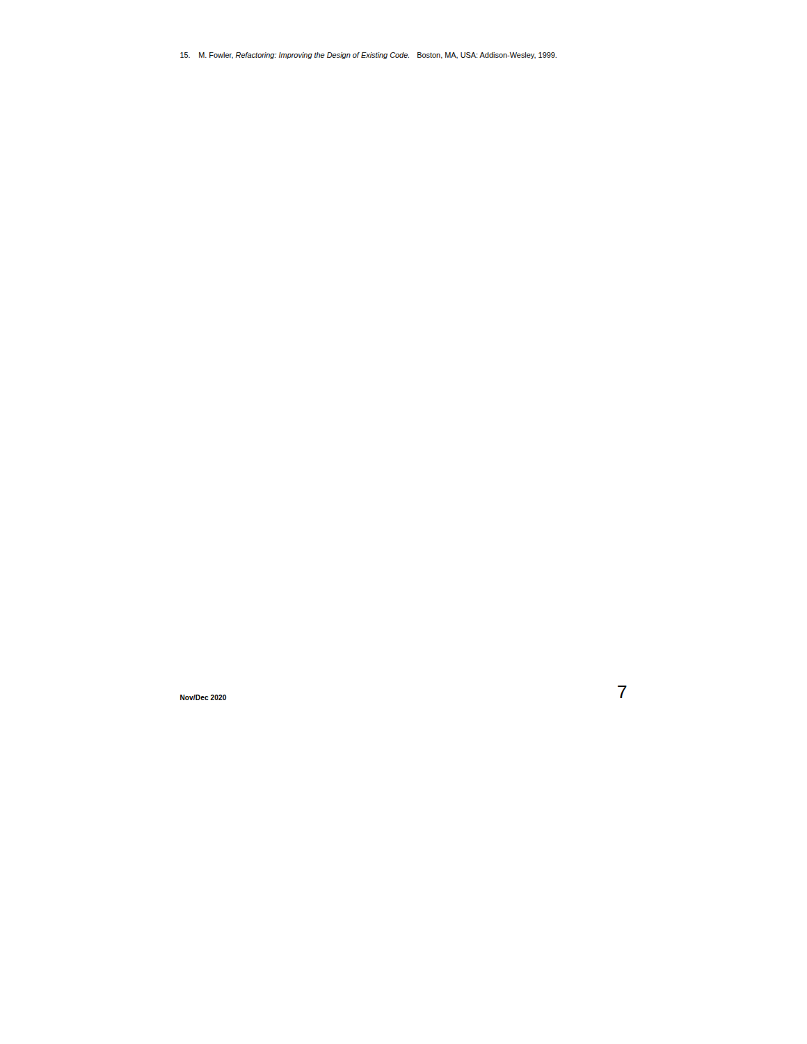15. M. Fowler, Refactoring: Improving the Design of Existing Code.Boston, MA, USA: Addison-Wesley, 1999.
Nov/Dec 2020
7